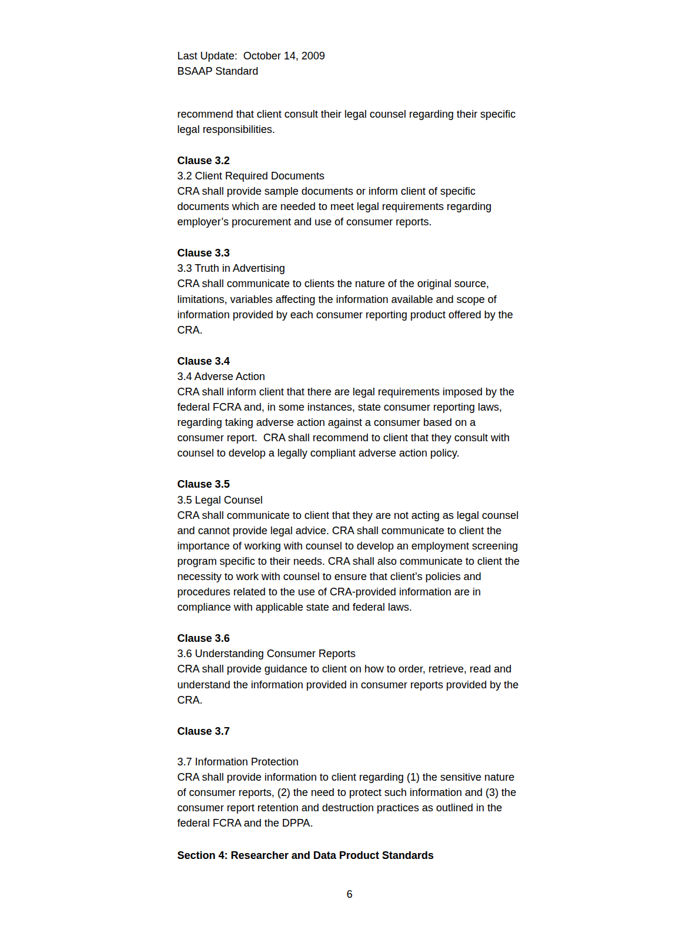Last Update: October 14, 2009
BSAAP Standard
recommend that client consult their legal counsel regarding their specific legal responsibilities.
Clause 3.2
3.2 Client Required Documents
CRA shall provide sample documents or inform client of specific documents which are needed to meet legal requirements regarding employer’s procurement and use of consumer reports.
Clause 3.3
3.3 Truth in Advertising
CRA shall communicate to clients the nature of the original source, limitations, variables affecting the information available and scope of information provided by each consumer reporting product offered by the CRA.
Clause 3.4
3.4 Adverse Action
CRA shall inform client that there are legal requirements imposed by the federal FCRA and, in some instances, state consumer reporting laws, regarding taking adverse action against a consumer based on a consumer report. CRA shall recommend to client that they consult with counsel to develop a legally compliant adverse action policy.
Clause 3.5
3.5 Legal Counsel
CRA shall communicate to client that they are not acting as legal counsel and cannot provide legal advice. CRA shall communicate to client the importance of working with counsel to develop an employment screening program specific to their needs. CRA shall also communicate to client the necessity to work with counsel to ensure that client’s policies and procedures related to the use of CRA-provided information are in compliance with applicable state and federal laws.
Clause 3.6
3.6 Understanding Consumer Reports
CRA shall provide guidance to client on how to order, retrieve, read and understand the information provided in consumer reports provided by the CRA.
Clause 3.7
3.7 Information Protection
CRA shall provide information to client regarding (1) the sensitive nature of consumer reports, (2) the need to protect such information and (3) the consumer report retention and destruction practices as outlined in the federal FCRA and the DPPA.
Section 4: Researcher and Data Product Standards
6